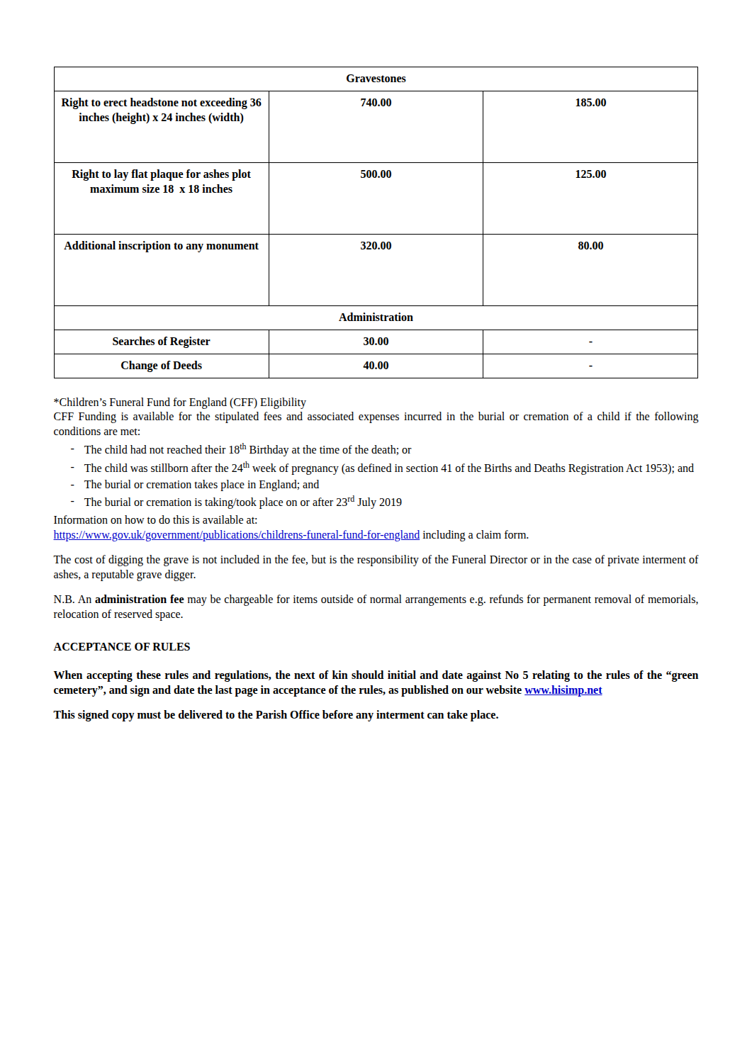| Gravestones |
| Right to erect headstone not exceeding 36 inches (height) x 24 inches (width) | 740.00 | 185.00 |
| Right to lay flat plaque for ashes plot maximum size 18 x 18 inches | 500.00 | 125.00 |
| Additional inscription to any monument | 320.00 | 80.00 |
| Administration |
| Searches of Register | 30.00 | - |
| Change of Deeds | 40.00 | - |
*Children’s Funeral Fund for England (CFF) Eligibility
CFF Funding is available for the stipulated fees and associated expenses incurred in the burial or cremation of a child if the following conditions are met:
The child had not reached their 18th Birthday at the time of the death; or
The child was stillborn after the 24th week of pregnancy (as defined in section 41 of the Births and Deaths Registration Act 1953); and
The burial or cremation takes place in England; and
The burial or cremation is taking/took place on or after 23rd July 2019
Information on how to do this is available at:
https://www.gov.uk/government/publications/childrens-funeral-fund-for-england including a claim form.
The cost of digging the grave is not included in the fee, but is the responsibility of the Funeral Director or in the case of private interment of ashes, a reputable grave digger.
N.B. An administration fee may be chargeable for items outside of normal arrangements e.g. refunds for permanent removal of memorials, relocation of reserved space.
ACCEPTANCE OF RULES
When accepting these rules and regulations, the next of kin should initial and date against No 5 relating to the rules of the “green cemetery”, and sign and date the last page in acceptance of the rules, as published on our website www.hisimp.net
This signed copy must be delivered to the Parish Office before any interment can take place.